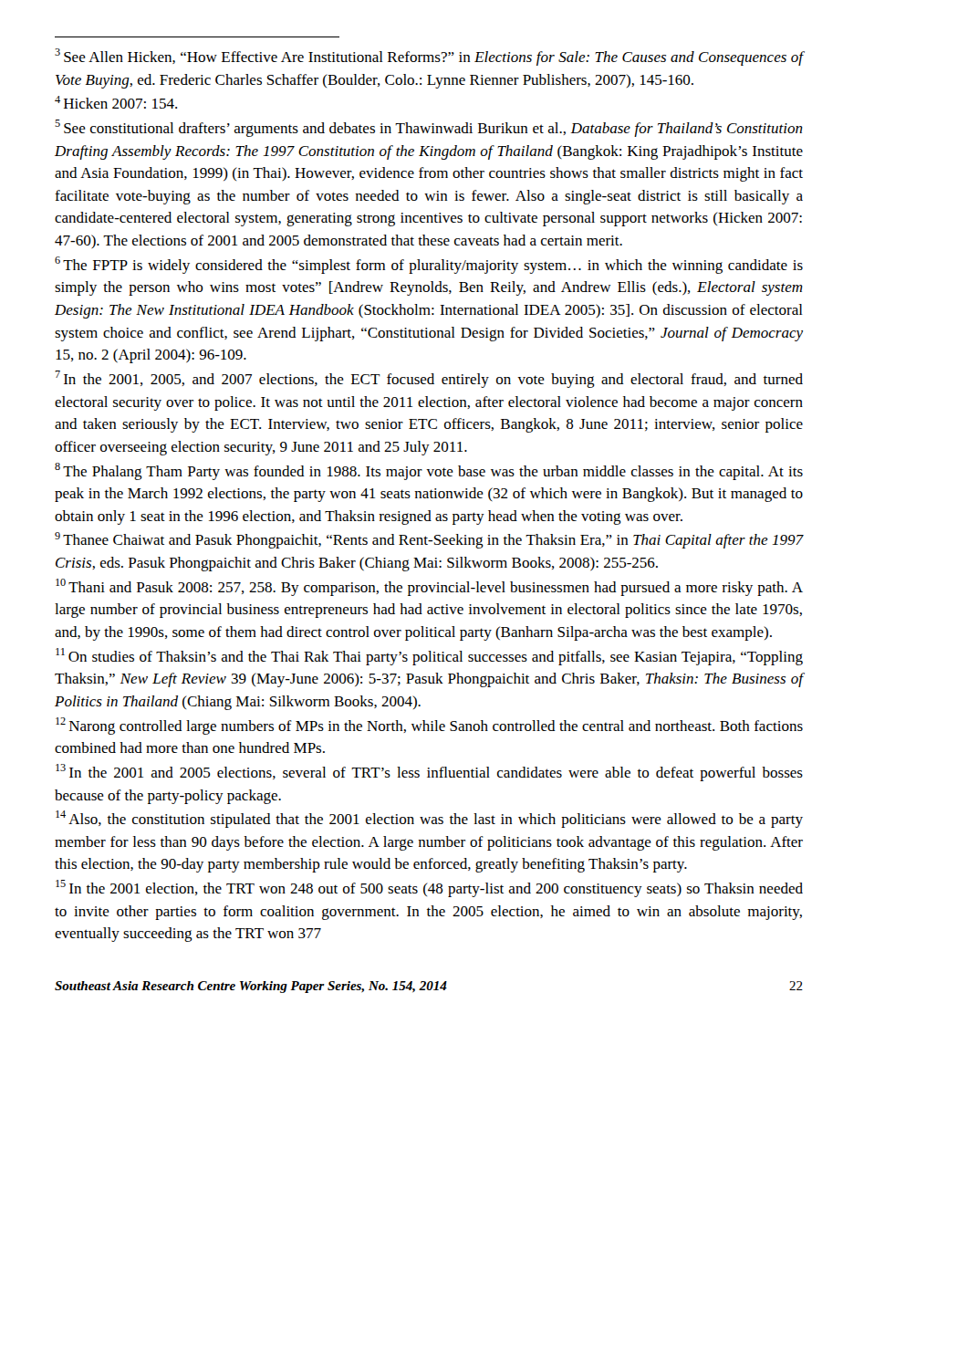3See Allen Hicken, “How Effective Are Institutional Reforms?” in Elections for Sale: The Causes and Consequences of Vote Buying, ed. Frederic Charles Schaffer (Boulder, Colo.: Lynne Rienner Publishers, 2007), 145-160.
4Hicken 2007: 154.
5See constitutional drafters’ arguments and debates in Thawinwadi Burikun et al., Database for Thailand’s Constitution Drafting Assembly Records: The 1997 Constitution of the Kingdom of Thailand (Bangkok: King Prajadhipok’s Institute and Asia Foundation, 1999) (in Thai). However, evidence from other countries shows that smaller districts might in fact facilitate vote-buying as the number of votes needed to win is fewer. Also a single-seat district is still basically a candidate-centered electoral system, generating strong incentives to cultivate personal support networks (Hicken 2007: 47-60). The elections of 2001 and 2005 demonstrated that these caveats had a certain merit.
6The FPTP is widely considered the “simplest form of plurality/majority system… in which the winning candidate is simply the person who wins most votes” [Andrew Reynolds, Ben Reily, and Andrew Ellis (eds.), Electoral system Design: The New Institutional IDEA Handbook (Stockholm: International IDEA 2005): 35]. On discussion of electoral system choice and conflict, see Arend Lijphart, “Constitutional Design for Divided Societies,” Journal of Democracy 15, no. 2 (April 2004): 96-109.
7In the 2001, 2005, and 2007 elections, the ECT focused entirely on vote buying and electoral fraud, and turned electoral security over to police. It was not until the 2011 election, after electoral violence had become a major concern and taken seriously by the ECT. Interview, two senior ETC officers, Bangkok, 8 June 2011; interview, senior police officer overseeing election security, 9 June 2011 and 25 July 2011.
8The Phalang Tham Party was founded in 1988. Its major vote base was the urban middle classes in the capital. At its peak in the March 1992 elections, the party won 41 seats nationwide (32 of which were in Bangkok). But it managed to obtain only 1 seat in the 1996 election, and Thaksin resigned as party head when the voting was over.
9Thanee Chaiwat and Pasuk Phongpaichit, “Rents and Rent-Seeking in the Thaksin Era,” in Thai Capital after the 1997 Crisis, eds. Pasuk Phongpaichit and Chris Baker (Chiang Mai: Silkworm Books, 2008): 255-256.
10Thani and Pasuk 2008: 257, 258. By comparison, the provincial-level businessmen had pursued a more risky path. A large number of provincial business entrepreneurs had had active involvement in electoral politics since the late 1970s, and, by the 1990s, some of them had direct control over political party (Banharn Silpa-archa was the best example).
11On studies of Thaksin’s and the Thai Rak Thai party’s political successes and pitfalls, see Kasian Tejapira, “Toppling Thaksin,” New Left Review 39 (May-June 2006): 5-37; Pasuk Phongpaichit and Chris Baker, Thaksin: The Business of Politics in Thailand (Chiang Mai: Silkworm Books, 2004).
12Narong controlled large numbers of MPs in the North, while Sanoh controlled the central and northeast. Both factions combined had more than one hundred MPs.
13In the 2001 and 2005 elections, several of TRT’s less influential candidates were able to defeat powerful bosses because of the party-policy package.
14Also, the constitution stipulated that the 2001 election was the last in which politicians were allowed to be a party member for less than 90 days before the election. A large number of politicians took advantage of this regulation. After this election, the 90-day party membership rule would be enforced, greatly benefiting Thaksin’s party.
15In the 2001 election, the TRT won 248 out of 500 seats (48 party-list and 200 constituency seats) so Thaksin needed to invite other parties to form coalition government. In the 2005 election, he aimed to win an absolute majority, eventually succeeding as the TRT won 377
Southeast Asia Research Centre Working Paper Series, No. 154, 2014 22